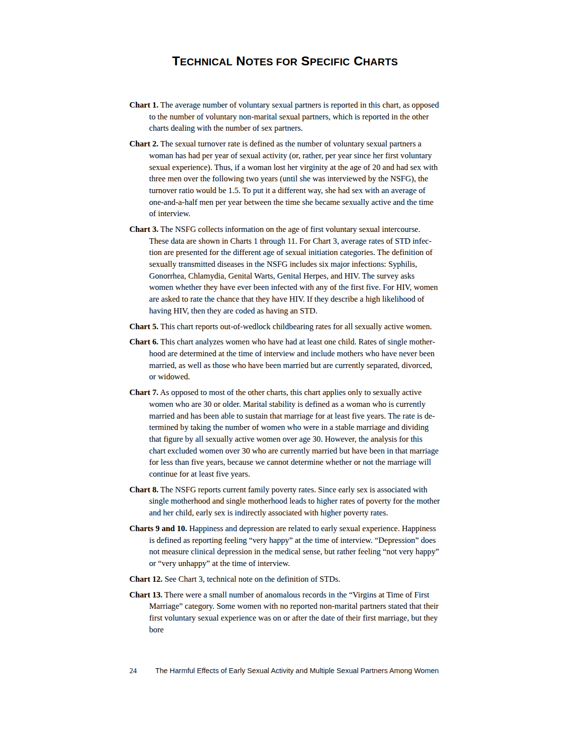TECHNICAL NOTES FOR SPECIFIC CHARTS
Chart 1. The average number of voluntary sexual partners is reported in this chart, as opposed to the number of voluntary non-marital sexual partners, which is reported in the other charts dealing with the number of sex partners.
Chart 2. The sexual turnover rate is defined as the number of voluntary sexual partners a woman has had per year of sexual activity (or, rather, per year since her first voluntary sexual experience). Thus, if a woman lost her virginity at the age of 20 and had sex with three men over the following two years (until she was interviewed by the NSFG), the turnover ratio would be 1.5. To put it a different way, she had sex with an average of one-and-a-half men per year between the time she became sexually active and the time of interview.
Chart 3. The NSFG collects information on the age of first voluntary sexual intercourse. These data are shown in Charts 1 through 11. For Chart 3, average rates of STD infection are presented for the different age of sexual initiation categories. The definition of sexually transmitted diseases in the NSFG includes six major infections: Syphilis, Gonorrhea, Chlamydia, Genital Warts, Genital Herpes, and HIV. The survey asks women whether they have ever been infected with any of the first five. For HIV, women are asked to rate the chance that they have HIV. If they describe a high likelihood of having HIV, then they are coded as having an STD.
Chart 5. This chart reports out-of-wedlock childbearing rates for all sexually active women.
Chart 6. This chart analyzes women who have had at least one child. Rates of single motherhood are determined at the time of interview and include mothers who have never been married, as well as those who have been married but are currently separated, divorced, or widowed.
Chart 7. As opposed to most of the other charts, this chart applies only to sexually active women who are 30 or older. Marital stability is defined as a woman who is currently married and has been able to sustain that marriage for at least five years. The rate is determined by taking the number of women who were in a stable marriage and dividing that figure by all sexually active women over age 30. However, the analysis for this chart excluded women over 30 who are currently married but have been in that marriage for less than five years, because we cannot determine whether or not the marriage will continue for at least five years.
Chart 8. The NSFG reports current family poverty rates. Since early sex is associated with single motherhood and single motherhood leads to higher rates of poverty for the mother and her child, early sex is indirectly associated with higher poverty rates.
Charts 9 and 10. Happiness and depression are related to early sexual experience. Happiness is defined as reporting feeling “very happy” at the time of interview. “Depression” does not measure clinical depression in the medical sense, but rather feeling “not very happy” or “very unhappy” at the time of interview.
Chart 12. See Chart 3, technical note on the definition of STDs.
Chart 13. There were a small number of anomalous records in the “Virgins at Time of First Marriage” category. Some women with no reported non-marital partners stated that their first voluntary sexual experience was on or after the date of their first marriage, but they bore
24 The Harmful Effects of Early Sexual Activity and Multiple Sexual Partners Among Women